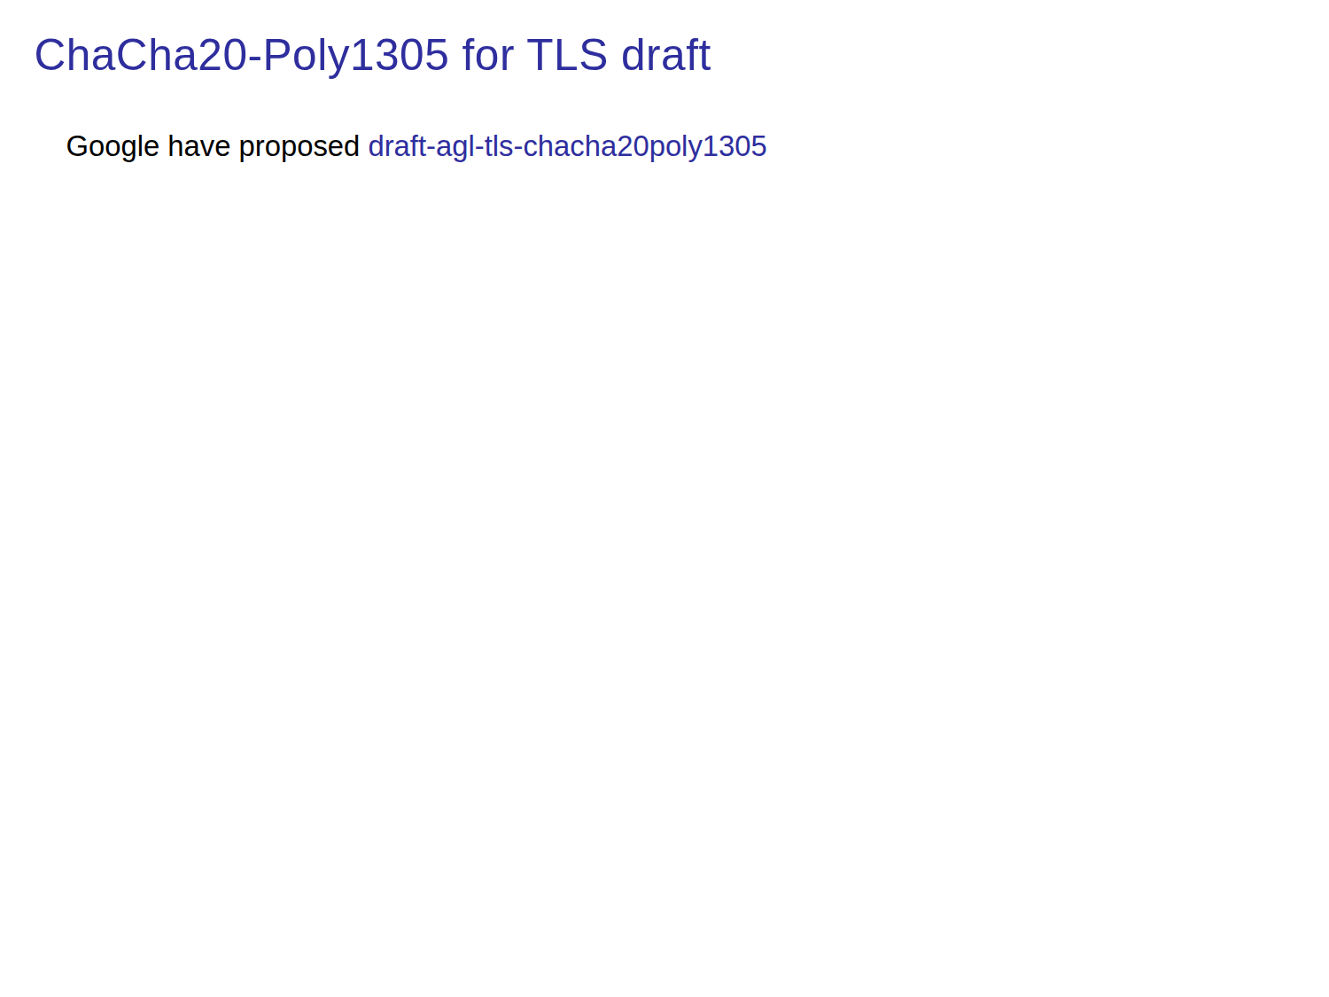ChaCha20-Poly1305 for TLS draft
Google have proposed draft-agl-tls-chacha20poly1305